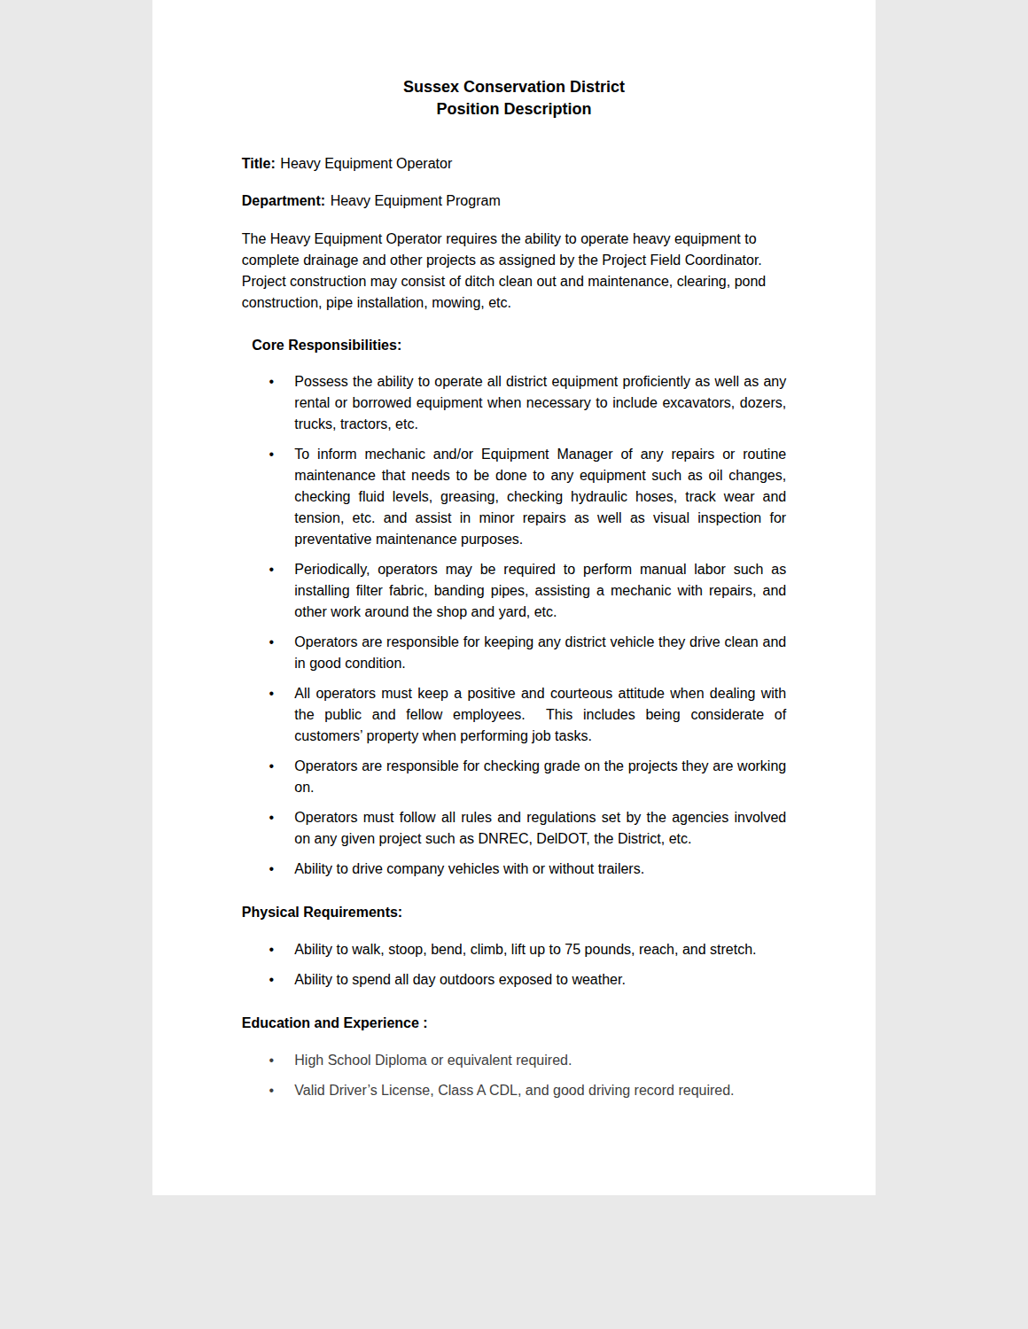Sussex Conservation District Position Description
Title: Heavy Equipment Operator
Department: Heavy Equipment Program
The Heavy Equipment Operator requires the ability to operate heavy equipment to complete drainage and other projects as assigned by the Project Field Coordinator. Project construction may consist of ditch clean out and maintenance, clearing, pond construction, pipe installation, mowing, etc.
Core Responsibilities:
Possess the ability to operate all district equipment proficiently as well as any rental or borrowed equipment when necessary to include excavators, dozers, trucks, tractors, etc.
To inform mechanic and/or Equipment Manager of any repairs or routine maintenance that needs to be done to any equipment such as oil changes, checking fluid levels, greasing, checking hydraulic hoses, track wear and tension, etc. and assist in minor repairs as well as visual inspection for preventative maintenance purposes.
Periodically, operators may be required to perform manual labor such as installing filter fabric, banding pipes, assisting a mechanic with repairs, and other work around the shop and yard, etc.
Operators are responsible for keeping any district vehicle they drive clean and in good condition.
All operators must keep a positive and courteous attitude when dealing with the public and fellow employees. This includes being considerate of customers’ property when performing job tasks.
Operators are responsible for checking grade on the projects they are working on.
Operators must follow all rules and regulations set by the agencies involved on any given project such as DNREC, DelDOT, the District, etc.
Ability to drive company vehicles with or without trailers.
Physical Requirements:
Ability to walk, stoop, bend, climb, lift up to 75 pounds, reach, and stretch.
Ability to spend all day outdoors exposed to weather.
Education and Experience :
High School Diploma or equivalent required.
Valid Driver’s License, Class A CDL, and good driving record required.